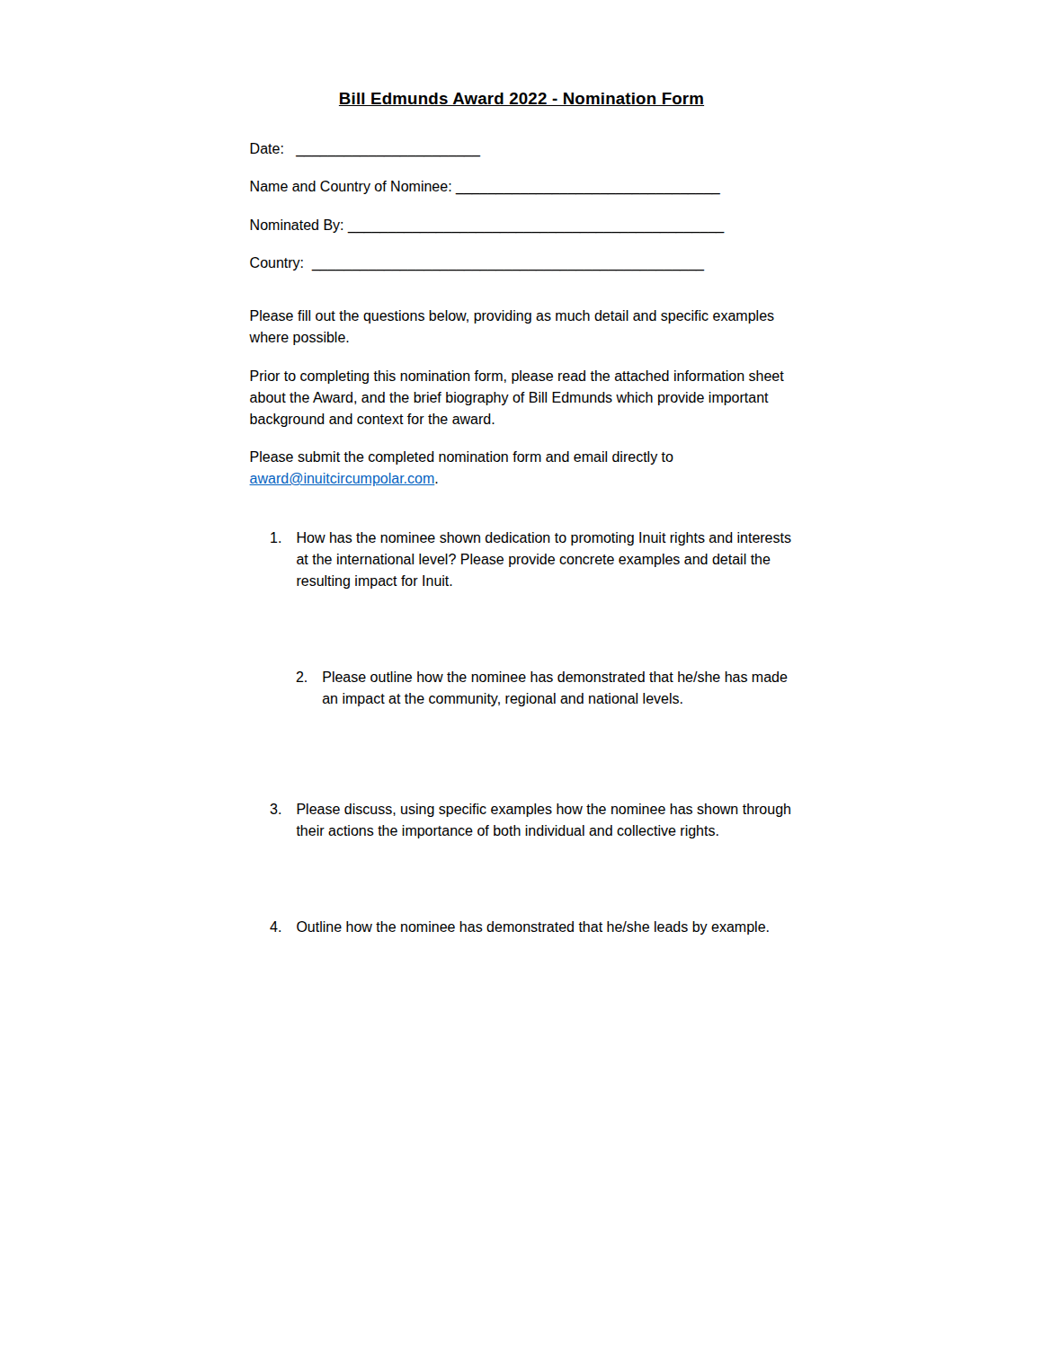Bill Edmunds Award 2022 - Nomination Form
Date: _______________________
Name and Country of Nominee: _________________________________
Nominated By: _______________________________________________
Country: _________________________________________________
Please fill out the questions below, providing as much detail and specific examples where possible.
Prior to completing this nomination form, please read the attached information sheet about the Award, and the brief biography of Bill Edmunds which provide important background and context for the award.
Please submit the completed nomination form and email directly to award@inuitcircumpolar.com.
How has the nominee shown dedication to promoting Inuit rights and interests at the international level? Please provide concrete examples and detail the resulting impact for Inuit.
Please outline how the nominee has demonstrated that he/she has made an impact at the community, regional and national levels.
Please discuss, using specific examples how the nominee has shown through their actions the importance of both individual and collective rights.
Outline how the nominee has demonstrated that he/she leads by example.